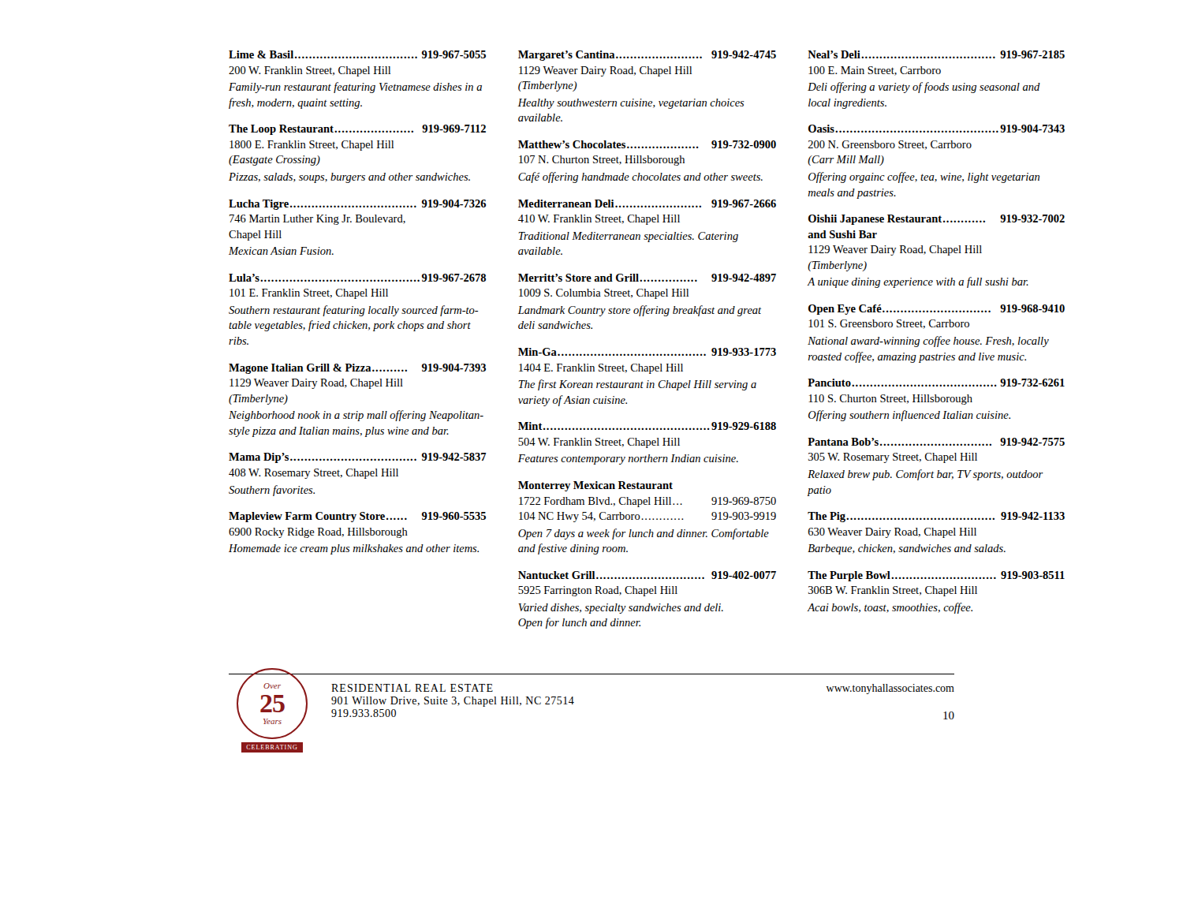Lime & Basil.................................. 919-967-5055
200 W. Franklin Street, Chapel Hill
Family-run restaurant featuring Vietnamese dishes in a fresh, modern, quaint setting.
The Loop Restaurant...................... 919-969-7112
1800 E. Franklin Street, Chapel Hill
(Eastgate Crossing)
Pizzas, salads, soups, burgers and other sandwiches.
Lucha Tigre................................... 919-904-7326
746 Martin Luther King Jr. Boulevard,
Chapel Hill
Mexican Asian Fusion.
Lula’s............................................ 919-967-2678
101 E. Franklin Street, Chapel Hill
Southern restaurant featuring locally sourced farm-to-table vegetables, fried chicken, pork chops and short ribs.
Magone Italian Grill & Pizza.......... 919-904-7393
1129 Weaver Dairy Road, Chapel Hill
(Timberlyne)
Neighborhood nook in a strip mall offering Neapolitan-style pizza and Italian mains, plus wine and bar.
Mama Dip’s................................... 919-942-5837
408 W. Rosemary Street, Chapel Hill
Southern favorites.
Mapleview Farm Country Store...... 919-960-5535
6900 Rocky Ridge Road, Hillsborough
Homemade ice cream plus milkshakes and other items.
Margaret’s Cantina........................ 919-942-4745
1129 Weaver Dairy Road, Chapel Hill
(Timberlyne)
Healthy southwestern cuisine, vegetarian choices available.
Matthew’s Chocolates.................... 919-732-0900
107 N. Churton Street, Hillsborough
Café offering handmade chocolates and other sweets.
Mediterranean Deli........................ 919-967-2666
410 W. Franklin Street, Chapel Hill
Traditional Mediterranean specialties. Catering available.
Merritt’s Store and Grill................ 919-942-4897
1009 S. Columbia Street, Chapel Hill
Landmark Country store offering breakfast and great deli sandwiches.
Min-Ga......................................... 919-933-1773
1404 E. Franklin Street, Chapel Hill
The first Korean restaurant in Chapel Hill serving a variety of Asian cuisine.
Mint.............................................. 919-929-6188
504 W. Franklin Street, Chapel Hill
Features contemporary northern Indian cuisine.
Monterrey Mexican Restaurant
1722 Fordham Blvd., Chapel Hill... 919-969-8750
104 NC Hwy 54, Carrboro............ 919-903-9919
Open 7 days a week for lunch and dinner. Comfortable and festive dining room.
Nantucket Grill.............................. 919-402-0077
5925 Farrington Road, Chapel Hill
Varied dishes, specialty sandwiches and deli.
Open for lunch and dinner.
Neal’s Deli..................................... 919-967-2185
100 E. Main Street, Carrboro
Deli offering a variety of foods using seasonal and local ingredients.
Oasis............................................. 919-904-7343
200 N. Greensboro Street, Carrboro
(Carr Mill Mall)
Offering orgainc coffee, tea, wine, light vegetarian meals and pastries.
Oishii Japanese Restaurant............ 919-932-7002
and Sushi Bar
1129 Weaver Dairy Road, Chapel Hill
(Timberlyne)
A unique dining experience with a full sushi bar.
Open Eye Café.............................. 919-968-9410
101 S. Greensboro Street, Carrboro
National award-winning coffee house. Fresh, locally roasted coffee, amazing pastries and live music.
Panciuto........................................ 919-732-6261
110 S. Churton Street, Hillsborough
Offering southern influenced Italian cuisine.
Pantana Bob’s............................... 919-942-7575
305 W. Rosemary Street, Chapel Hill
Relaxed brew pub. Comfort bar, TV sports, outdoor patio
The Pig......................................... 919-942-1133
630 Weaver Dairy Road, Chapel Hill
Barbeque, chicken, sandwiches and salads.
The Purple Bowl............................. 919-903-8511
306B W. Franklin Street, Chapel Hill
Acai bowls, toast, smoothies, coffee.
Over 25 Years
CELEBRATING
RESIDENTIAL REAL ESTATE
901 Willow Drive, Suite 3, Chapel Hill, NC 27514
919.933.8500
www.tonyhallassociates.com
10